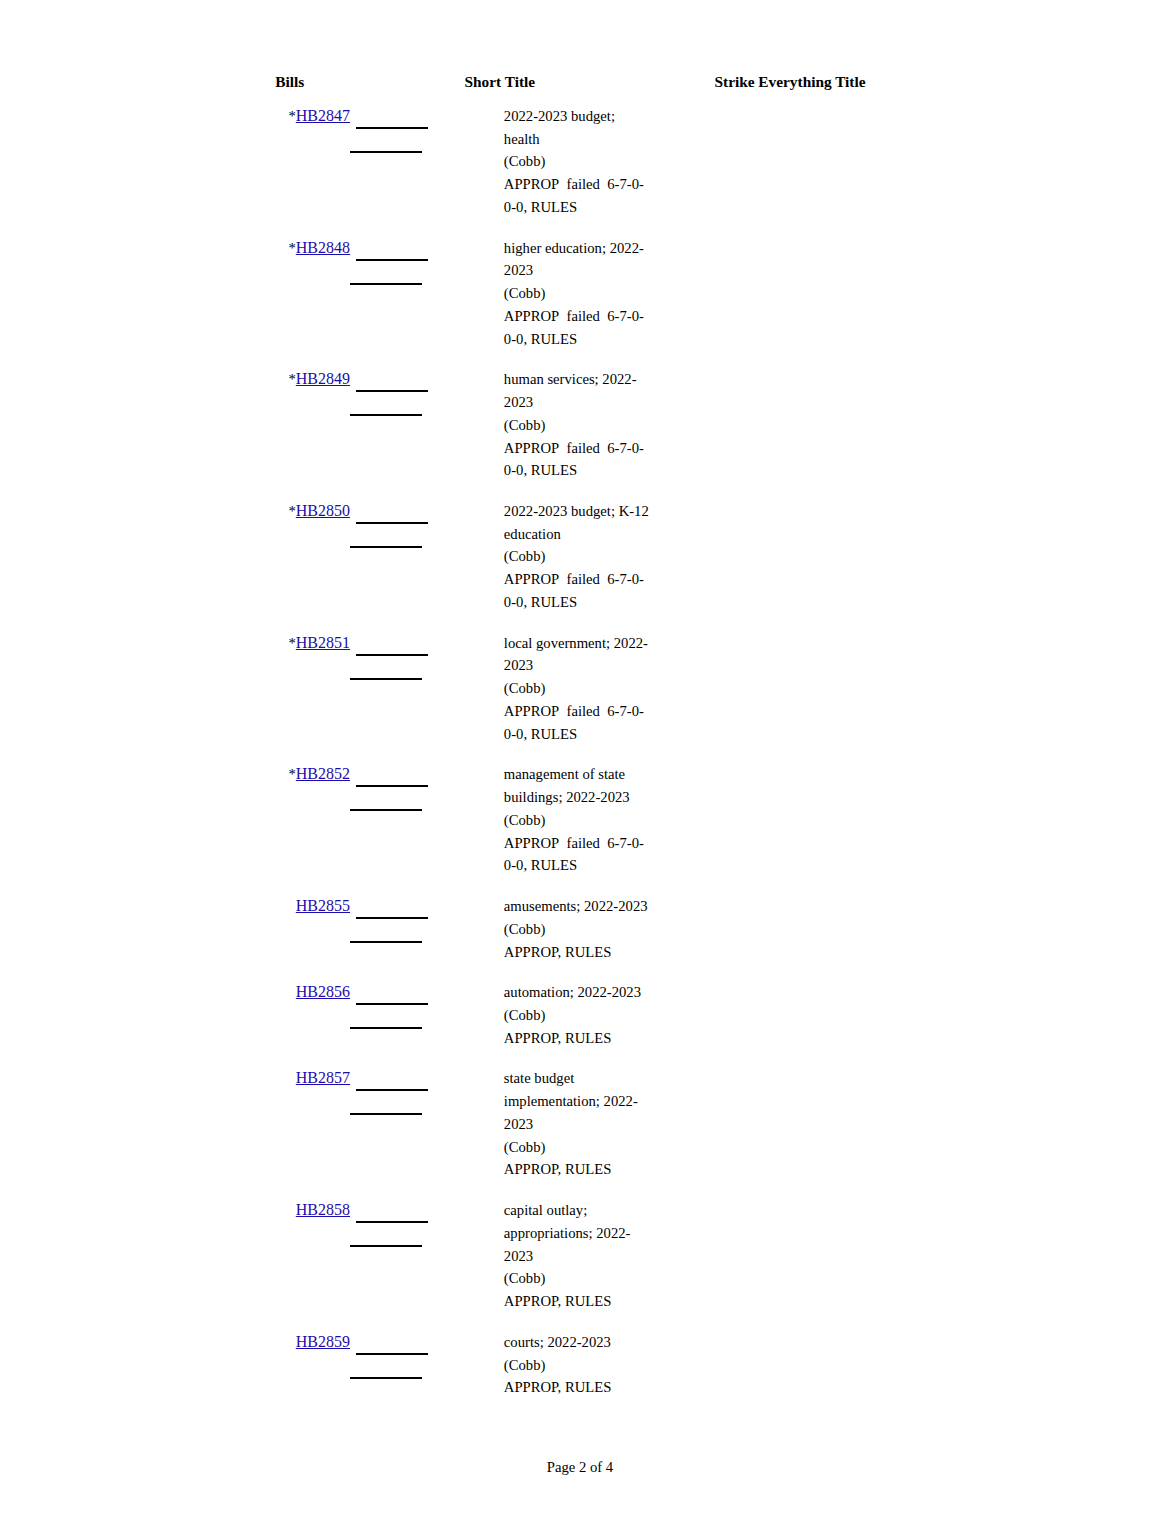| Bills | Short Title | Strike Everything Title |
| --- | --- | --- |
| * HB2847 | | 2022-2023 budget; health (Cobb) APPROP failed 6-7-0-0-0, RULES | |
| * HB2848 | | higher education; 2022-2023 (Cobb) APPROP failed 6-7-0-0-0, RULES | |
| * HB2849 | | human services; 2022-2023 (Cobb) APPROP failed 6-7-0-0-0, RULES | |
| * HB2850 | | 2022-2023 budget; K-12 education (Cobb) APPROP failed 6-7-0-0-0, RULES | |
| * HB2851 | | local government; 2022-2023 (Cobb) APPROP failed 6-7-0-0-0, RULES | |
| * HB2852 | | management of state buildings; 2022-2023 (Cobb) APPROP failed 6-7-0-0-0, RULES | |
| HB2855 | | amusements; 2022-2023 (Cobb) APPROP, RULES | |
| HB2856 | | automation; 2022-2023 (Cobb) APPROP, RULES | |
| HB2857 | | state budget implementation; 2022-2023 (Cobb) APPROP, RULES | |
| HB2858 | | capital outlay; appropriations; 2022-2023 (Cobb) APPROP, RULES | |
| HB2859 | | courts; 2022-2023 (Cobb) APPROP, RULES | |
Page 2 of 4